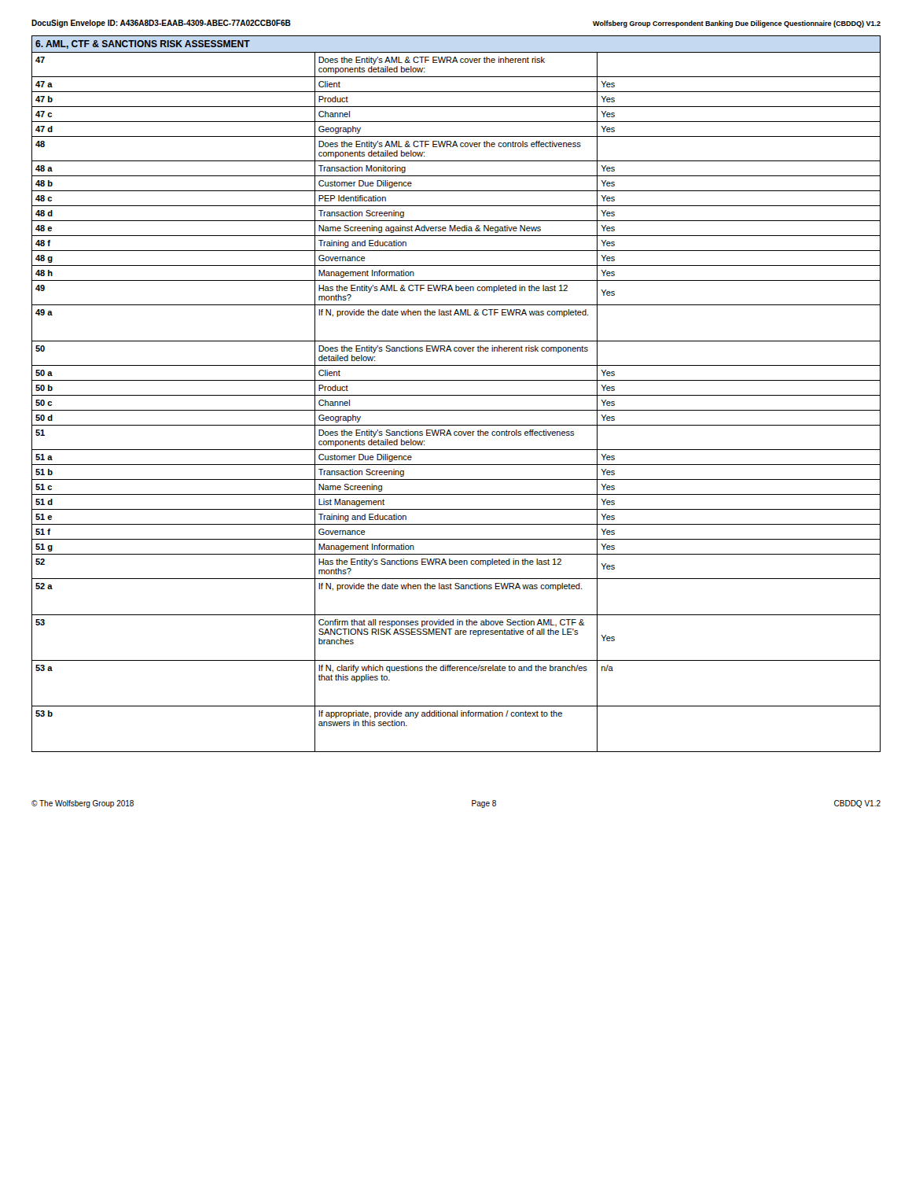DocuSign Envelope ID: A436A8D3-EAAB-4309-ABEC-77A02CCB0F6B
Wolfsberg Group Correspondent Banking Due Diligence Questionnaire (CBDDQ) V1.2
| 6. AML, CTF & SANCTIONS RISK ASSESSMENT |
| 47 | Does the Entity's AML & CTF EWRA cover the inherent risk components detailed below: | |
| 47 a | Client | Yes |
| 47 b | Product | Yes |
| 47 c | Channel | Yes |
| 47 d | Geography | Yes |
| 48 | Does the Entity's AML & CTF EWRA cover the controls effectiveness components detailed below: | |
| 48 a | Transaction Monitoring | Yes |
| 48 b | Customer Due Diligence | Yes |
| 48 c | PEP Identification | Yes |
| 48 d | Transaction Screening | Yes |
| 48 e | Name Screening against Adverse Media & Negative News | Yes |
| 48 f | Training and Education | Yes |
| 48 g | Governance | Yes |
| 48 h | Management Information | Yes |
| 49 | Has the Entity's AML & CTF EWRA been completed in the last 12 months? | Yes |
| 49 a | If N, provide the date when the last AML & CTF EWRA was completed. | |
| 50 | Does the Entity's Sanctions EWRA cover the inherent risk components detailed below: | |
| 50 a | Client | Yes |
| 50 b | Product | Yes |
| 50 c | Channel | Yes |
| 50 d | Geography | Yes |
| 51 | Does the Entity's Sanctions EWRA cover the controls effectiveness components detailed below: | |
| 51 a | Customer Due Diligence | Yes |
| 51 b | Transaction Screening | Yes |
| 51 c | Name Screening | Yes |
| 51 d | List Management | Yes |
| 51 e | Training and Education | Yes |
| 51 f | Governance | Yes |
| 51 g | Management Information | Yes |
| 52 | Has the Entity's Sanctions EWRA been completed in the last 12 months? | Yes |
| 52 a | If N, provide the date when the last Sanctions EWRA was completed. | |
| 53 | Confirm that all responses provided in the above Section AML, CTF & SANCTIONS RISK ASSESSMENT are representative of all the LE's branches | Yes |
| 53 a | If N, clarify which questions the difference/srelate to and the branch/es that this applies to. | n/a |
| 53 b | If appropriate, provide any additional information / context to the answers in this section. | |
© The Wolfsberg Group 2018 Page 8 CBDDQ V1.2